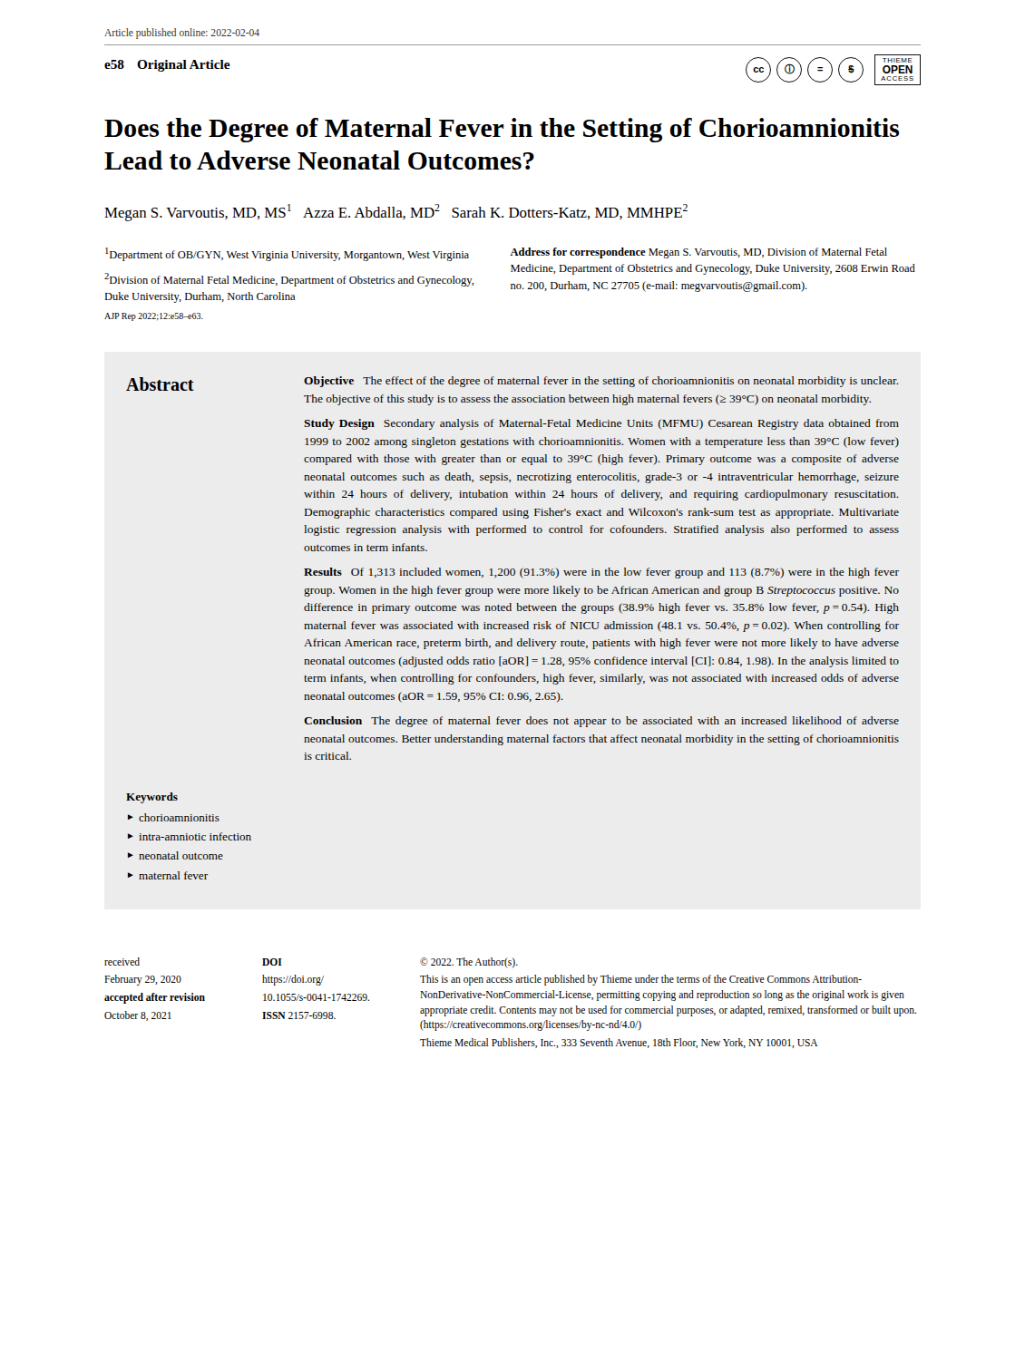Article published online: 2022-02-04
e58 Original Article
cc ⓘ = $ THIEME OPEN ACCESS
Does the Degree of Maternal Fever in the Setting of Chorioamnionitis Lead to Adverse Neonatal Outcomes?
Megan S. Varvoutis, MD, MS1 Azza E. Abdalla, MD2 Sarah K. Dotters-Katz, MD, MMHPE2
1Department of OB/GYN, West Virginia University, Morgantown, West Virginia
2Division of Maternal Fetal Medicine, Department of Obstetrics and Gynecology, Duke University, Durham, North Carolina
AJP Rep 2022;12:e58–e63.
Address for correspondence Megan S. Varvoutis, MD, Division of Maternal Fetal Medicine, Department of Obstetrics and Gynecology, Duke University, 2608 Erwin Road no. 200, Durham, NC 27705 (e-mail: megvarvoutis@gmail.com).
Abstract
Keywords
chorioamnionitis
intra-amniotic infection
neonatal outcome
maternal fever
Objective The effect of the degree of maternal fever in the setting of chorioamnionitis on neonatal morbidity is unclear. The objective of this study is to assess the association between high maternal fevers (≥ 39°C) on neonatal morbidity.
Study Design Secondary analysis of Maternal-Fetal Medicine Units (MFMU) Cesarean Registry data obtained from 1999 to 2002 among singleton gestations with chorioamnionitis. Women with a temperature less than 39°C (low fever) compared with those with greater than or equal to 39°C (high fever). Primary outcome was a composite of adverse neonatal outcomes such as death, sepsis, necrotizing enterocolitis, grade-3 or -4 intraventricular hemorrhage, seizure within 24 hours of delivery, intubation within 24 hours of delivery, and requiring cardiopulmonary resuscitation. Demographic characteristics compared using Fisher's exact and Wilcoxon's rank-sum test as appropriate. Multivariate logistic regression analysis with performed to control for cofounders. Stratified analysis also performed to assess outcomes in term infants.
Results Of 1,313 included women, 1,200 (91.3%) were in the low fever group and 113 (8.7%) were in the high fever group. Women in the high fever group were more likely to be African American and group B Streptococcus positive. No difference in primary outcome was noted between the groups (38.9% high fever vs. 35.8% low fever, p = 0.54). High maternal fever was associated with increased risk of NICU admission (48.1 vs. 50.4%, p = 0.02). When controlling for African American race, preterm birth, and delivery route, patients with high fever were not more likely to have adverse neonatal outcomes (adjusted odds ratio [aOR] = 1.28, 95% confidence interval [CI]: 0.84, 1.98). In the analysis limited to term infants, when controlling for confounders, high fever, similarly, was not associated with increased odds of adverse neonatal outcomes (aOR = 1.59, 95% CI: 0.96, 2.65).
Conclusion The degree of maternal fever does not appear to be associated with an increased likelihood of adverse neonatal outcomes. Better understanding maternal factors that affect neonatal morbidity in the setting of chorioamnionitis is critical.
received
February 29, 2020
accepted after revision
October 8, 2021
DOI
https://doi.org/
10.1055/s-0041-1742269.
ISSN 2157-6998.
© 2022. The Author(s).
This is an open access article published by Thieme under the terms of the Creative Commons Attribution-NonDerivative-NonCommercial-License, permitting copying and reproduction so long as the original work is given appropriate credit. Contents may not be used for commercial purposes, or adapted, remixed, transformed or built upon. (https://creativecommons.org/licenses/by-nc-nd/4.0/)
Thieme Medical Publishers, Inc., 333 Seventh Avenue, 18th Floor, New York, NY 10001, USA